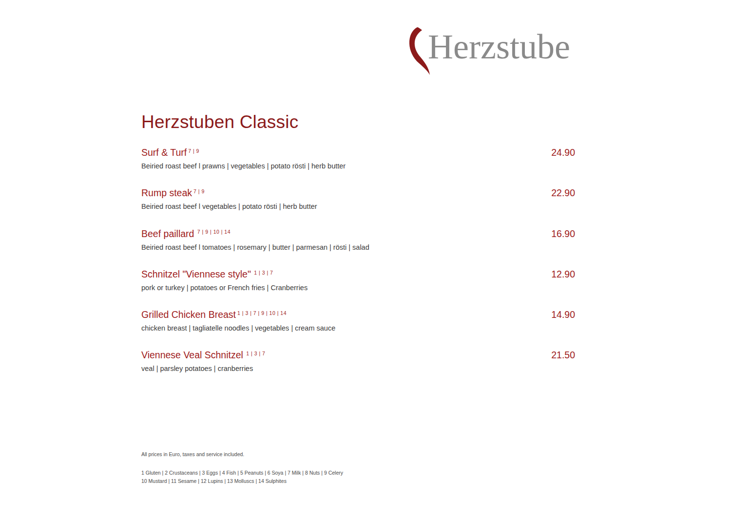Herzstuben
Herzstuben Classic
Surf & Turf 7 | 9 24.90
Beiried roast beef l prawns | vegetables | potato rösti | herb butter
Rump steak 7 | 9 22.90
Beiried roast beef l vegetables | potato rösti | herb butter
Beef paillard 7 | 9 | 10 | 14 16.90
Beiried roast beef l tomatoes | rosemary | butter | parmesan | rösti | salad
Schnitzel "Viennese style" 1 | 3 | 7 12.90
pork or turkey | potatoes or French fries | Cranberries
Grilled Chicken Breast 1 | 3 | 7 | 9 | 10 | 14 14.90
chicken breast | tagliatelle noodles | vegetables | cream sauce
Viennese Veal Schnitzel 1 | 3 | 7 21.50
veal | parsley potatoes | cranberries
All prices in Euro, taxes and service included.
1 Gluten | 2 Crustaceans | 3 Eggs | 4 Fish | 5 Peanuts | 6 Soya | 7 Milk | 8 Nuts | 9 Celery
10 Mustard | 11 Sesame | 12 Lupins | 13 Molluscs | 14 Sulphites